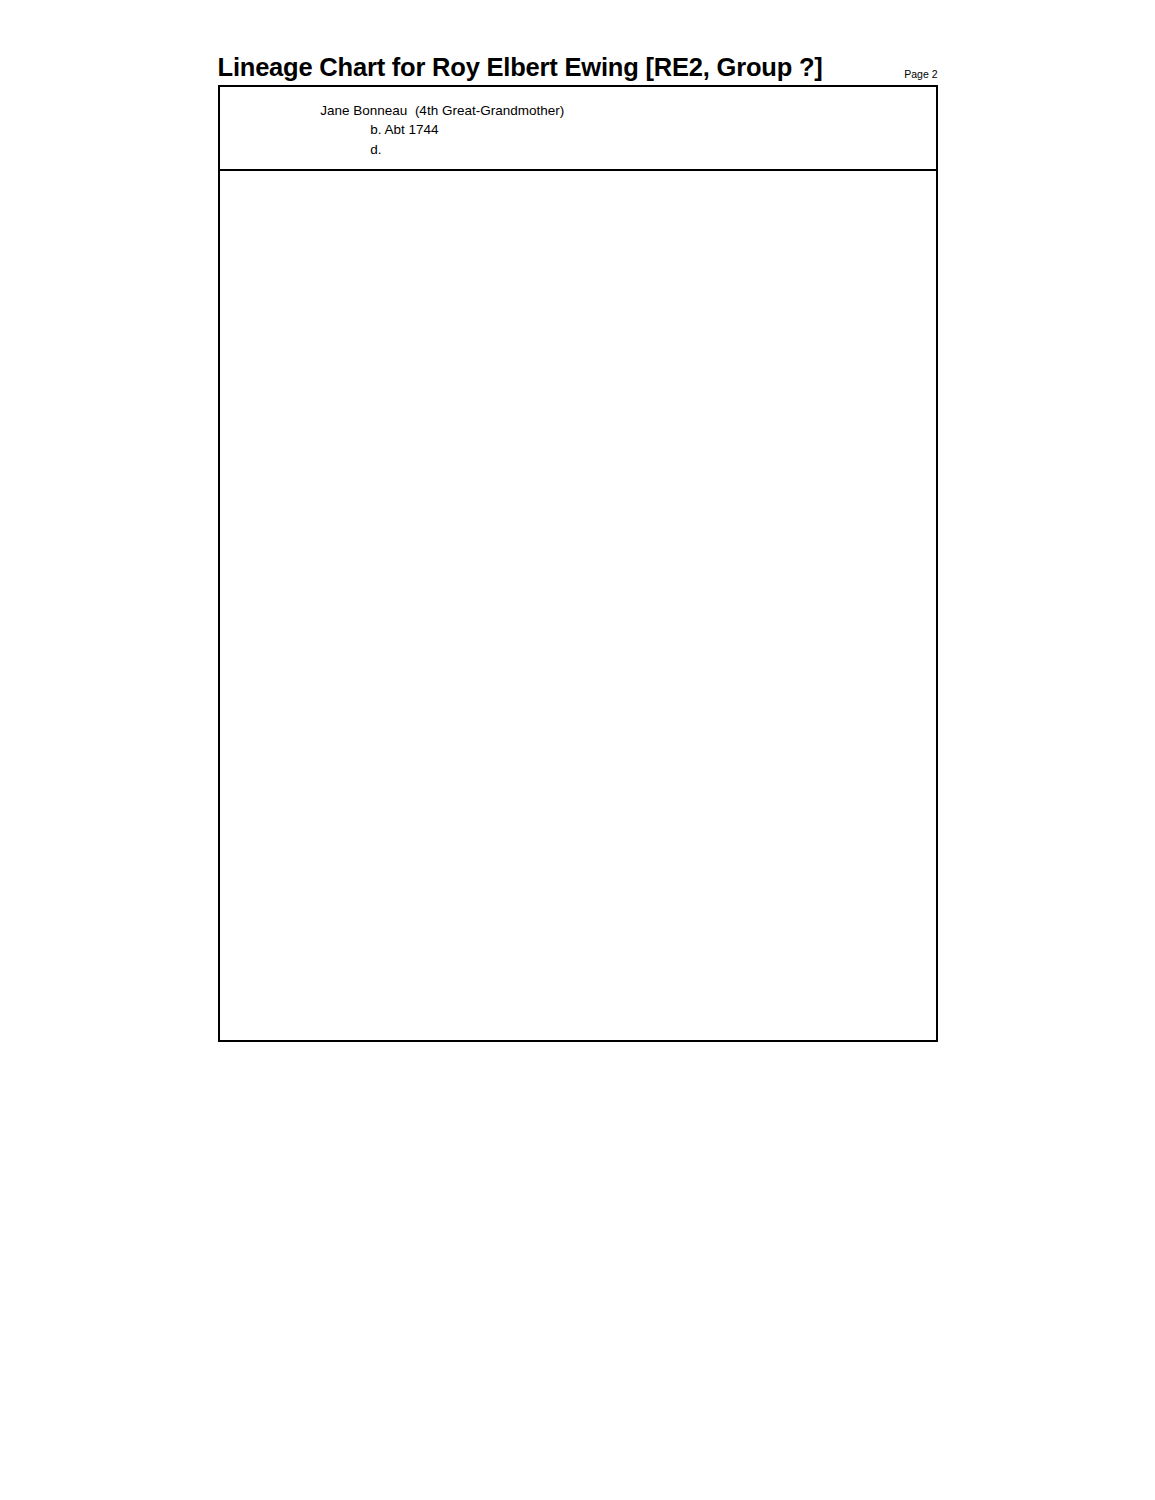Lineage Chart for Roy Elbert Ewing [RE2, Group ?]
Page 2
Jane Bonneau (4th Great-Grandmother) b. Abt 1744 d.